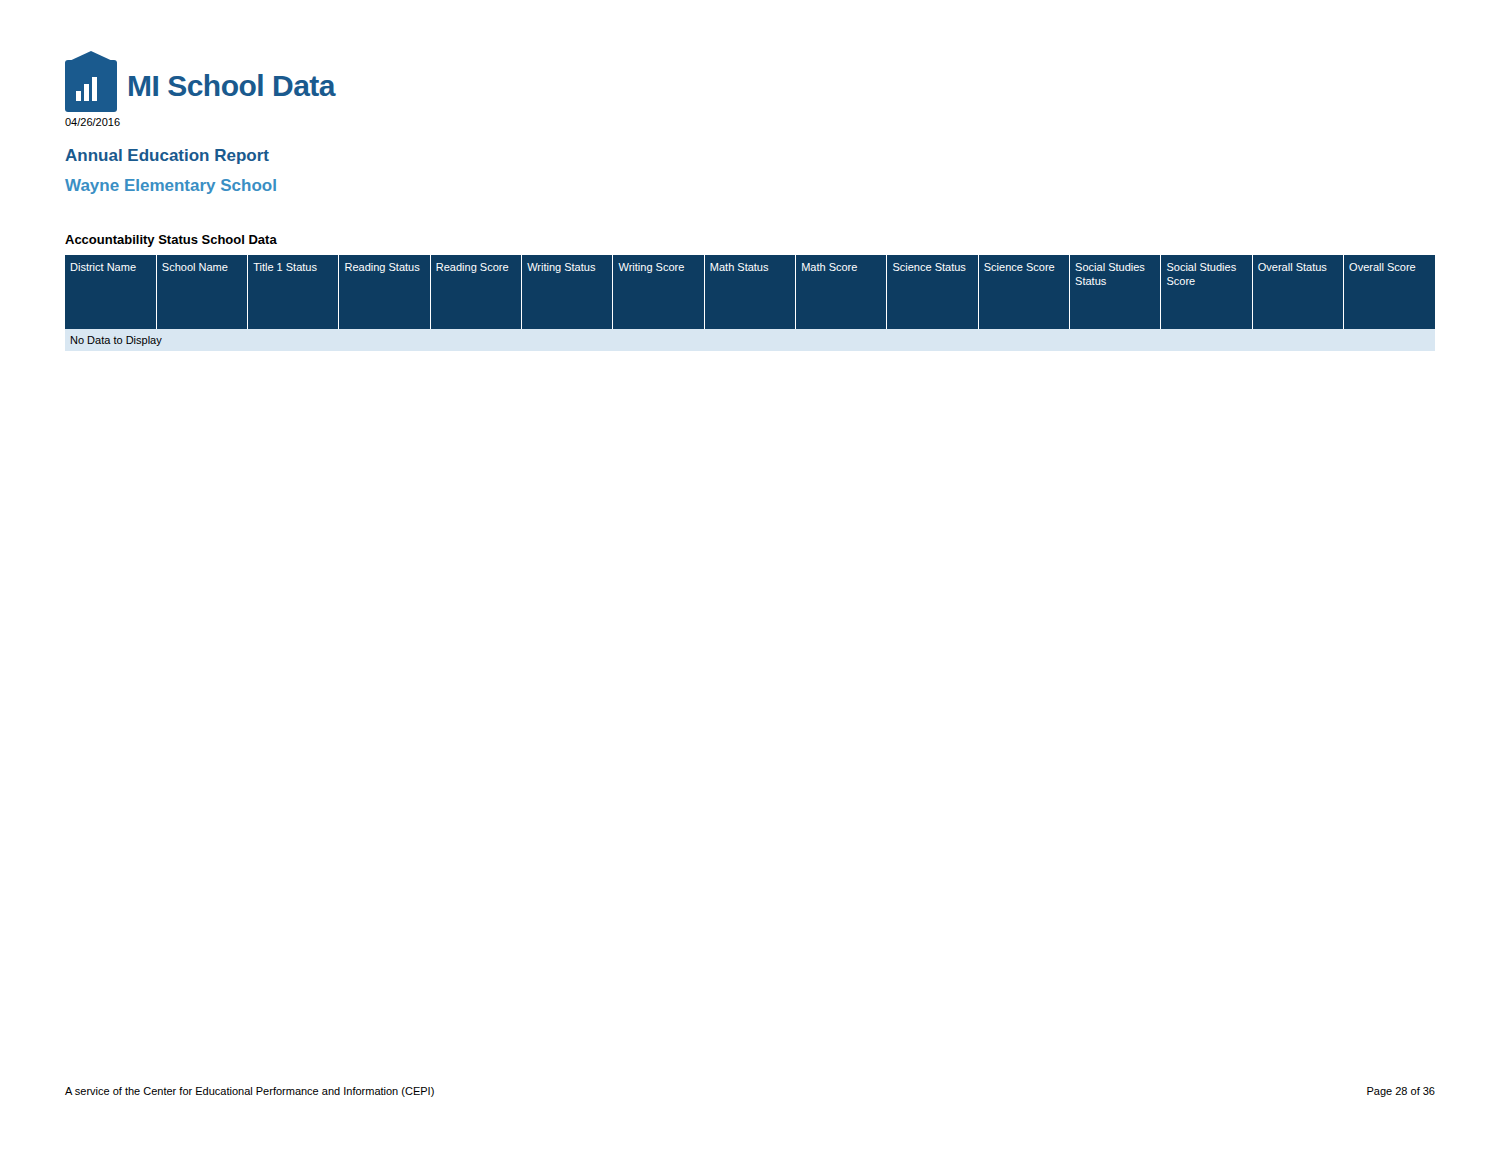MI School Data
04/26/2016
Annual Education Report
Wayne Elementary School
Accountability Status School Data
| District Name | School Name | Title 1 Status | Reading Status | Reading Score | Writing Status | Writing Score | Math Status | Math Score | Science Status | Science Score | Social Studies Status | Social Studies Score | Overall Status | Overall Score |
| --- | --- | --- | --- | --- | --- | --- | --- | --- | --- | --- | --- | --- | --- | --- |
| No Data to Display |
A service of the Center for Educational Performance and Information (CEPI)
Page 28 of 36